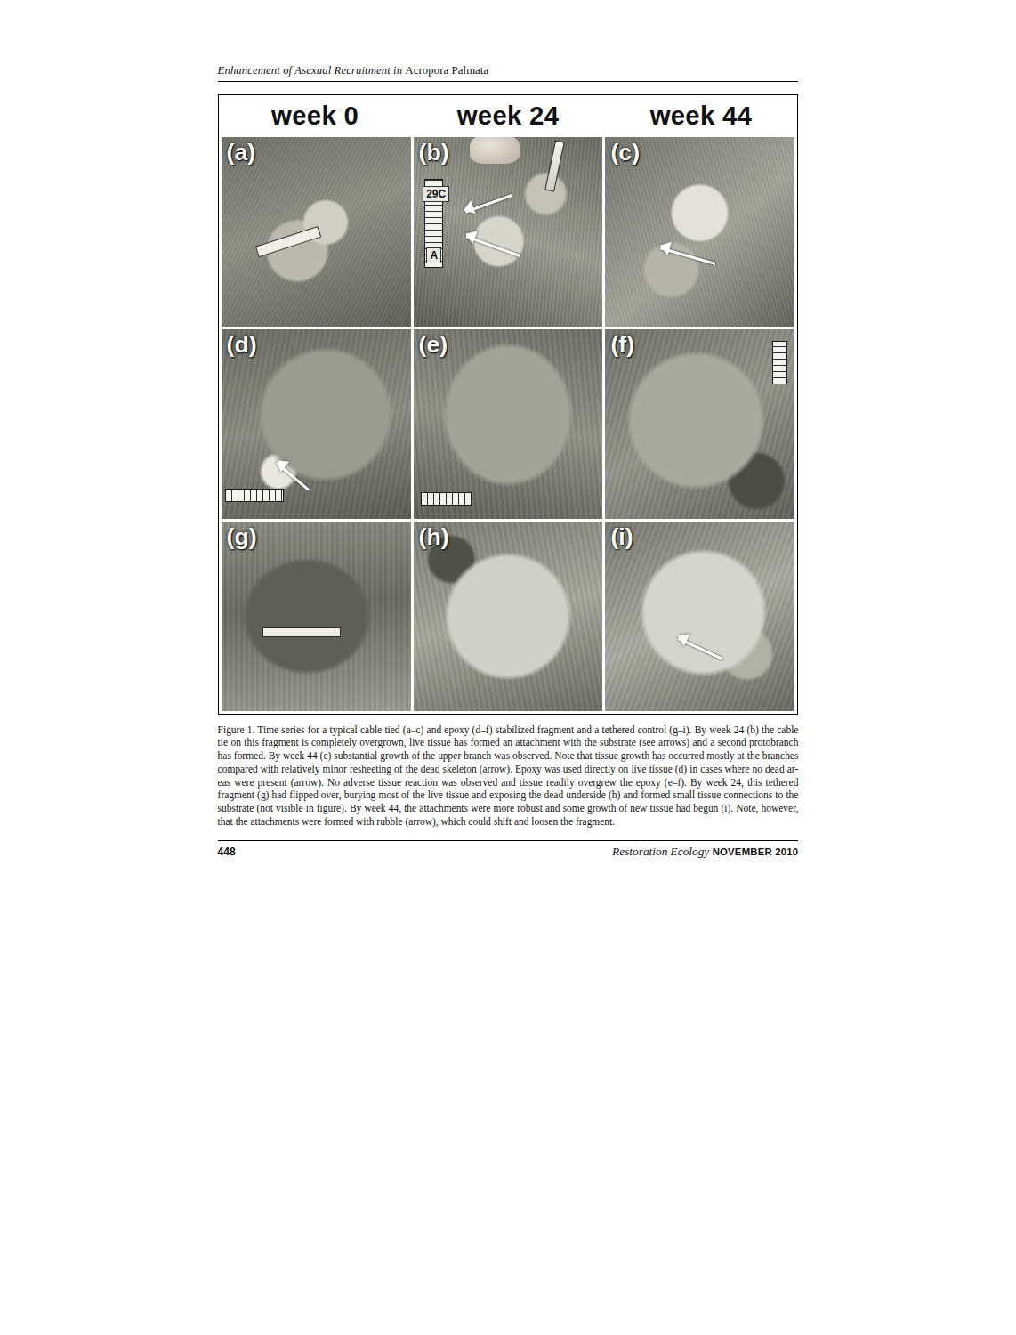Enhancement of Asexual Recruitment in Acropora Palmata
week 0
week 24
week 44
(a)
(b)
29C
A
(c)
(d)
(e)
(f)
(g)
(h)
(i)
Figure 1. Time series for a typical cable tied (a–c) and epoxy (d–f) stabilized fragment and a tethered control (g–i). By week 24 (b) the cable tie on this fragment is completely overgrown, live tissue has formed an attachment with the substrate (see arrows) and a second protobranch has formed. By week 44 (c) substantial growth of the upper branch was observed. Note that tissue growth has occurred mostly at the branches compared with relatively minor resheeting of the dead skeleton (arrow). Epoxy was used directly on live tissue (d) in cases where no dead areas were present (arrow). No adverse tissue reaction was observed and tissue readily overgrew the epoxy (e–f). By week 24, this tethered fragment (g) had flipped over, burying most of the live tissue and exposing the dead underside (h) and formed small tissue connections to the substrate (not visible in figure). By week 44, the attachments were more robust and some growth of new tissue had begun (i). Note, however, that the attachments were formed with rubble (arrow), which could shift and loosen the fragment.
448
Restoration Ecology NOVEMBER 2010